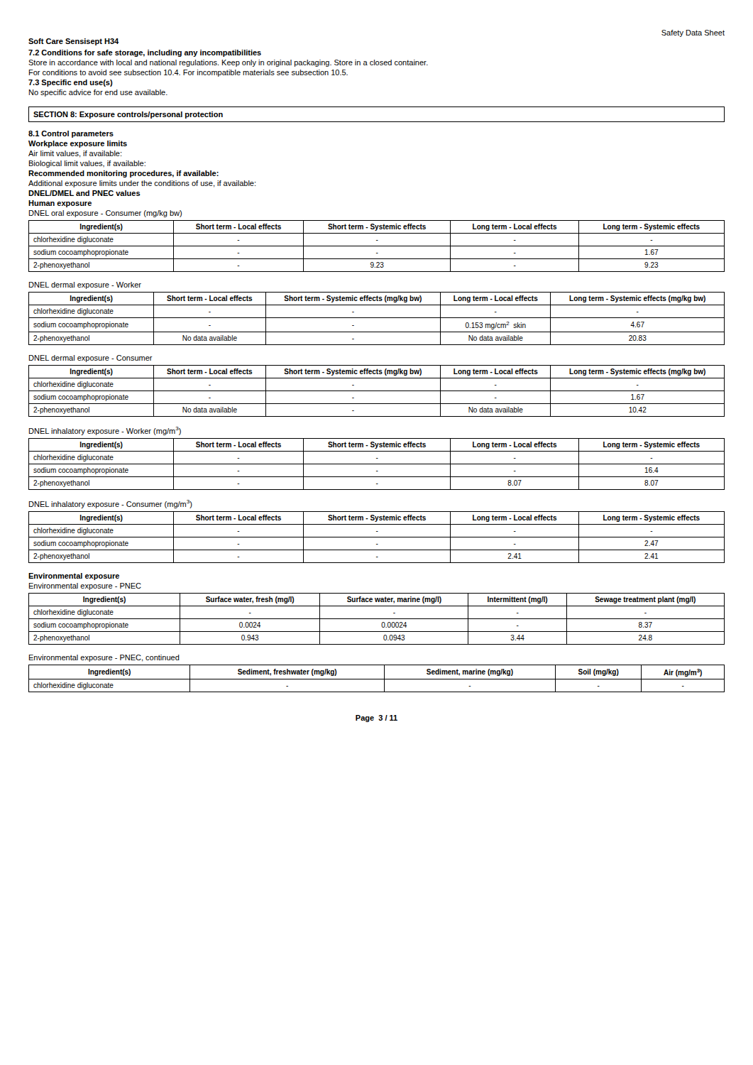Safety Data Sheet
Soft Care Sensisept H34
7.2 Conditions for safe storage, including any incompatibilities
Store in accordance with local and national regulations. Keep only in original packaging. Store in a closed container.
For conditions to avoid see subsection 10.4. For incompatible materials see subsection 10.5.
7.3 Specific end use(s)
No specific advice for end use available.
SECTION 8: Exposure controls/personal protection
8.1 Control parameters
Workplace exposure limits
Air limit values, if available:
Biological limit values, if available:
Recommended monitoring procedures, if available:
Additional exposure limits under the conditions of use, if available:
DNEL/DMEL and PNEC values
Human exposure
DNEL oral exposure - Consumer (mg/kg bw)
| Ingredient(s) | Short term - Local effects | Short term - Systemic effects | Long term - Local effects | Long term - Systemic effects |
| --- | --- | --- | --- | --- |
| chlorhexidine digluconate | - | - | - | - |
| sodium cocoamphopropionate | - | - | - | 1.67 |
| 2-phenoxyethanol | - | 9.23 | - | 9.23 |
DNEL dermal exposure - Worker
| Ingredient(s) | Short term - Local effects | Short term - Systemic effects (mg/kg bw) | Long term - Local effects | Long term - Systemic effects (mg/kg bw) |
| --- | --- | --- | --- | --- |
| chlorhexidine digluconate | - | - | - | - |
| sodium cocoamphopropionate | - | - | 0.153 mg/cm 2 skin | 4.67 |
| 2-phenoxyethanol | No data available | - | No data available | 20.83 |
DNEL dermal exposure - Consumer
| Ingredient(s) | Short term - Local effects | Short term - Systemic effects (mg/kg bw) | Long term - Local effects | Long term - Systemic effects (mg/kg bw) |
| --- | --- | --- | --- | --- |
| chlorhexidine digluconate | - | - | - | - |
| sodium cocoamphopropionate | - | - | - | 1.67 |
| 2-phenoxyethanol | No data available | - | No data available | 10.42 |
DNEL inhalatory exposure - Worker (mg/m3)
| Ingredient(s) | Short term - Local effects | Short term - Systemic effects | Long term - Local effects | Long term - Systemic effects |
| --- | --- | --- | --- | --- |
| chlorhexidine digluconate | - | - | - | - |
| sodium cocoamphopropionate | - | - | - | 16.4 |
| 2-phenoxyethanol | - | - | 8.07 | 8.07 |
DNEL inhalatory exposure - Consumer (mg/m3)
| Ingredient(s) | Short term - Local effects | Short term - Systemic effects | Long term - Local effects | Long term - Systemic effects |
| --- | --- | --- | --- | --- |
| chlorhexidine digluconate | - | - | - | - |
| sodium cocoamphopropionate | - | - | - | 2.47 |
| 2-phenoxyethanol | - | - | 2.41 | 2.41 |
Environmental exposure
Environmental exposure - PNEC
| Ingredient(s) | Surface water, fresh (mg/l) | Surface water, marine (mg/l) | Intermittent (mg/l) | Sewage treatment plant (mg/l) |
| --- | --- | --- | --- | --- |
| chlorhexidine digluconate | - | - | - | - |
| sodium cocoamphopropionate | 0.0024 | 0.00024 | - | 8.37 |
| 2-phenoxyethanol | 0.943 | 0.0943 | 3.44 | 24.8 |
Environmental exposure - PNEC, continued
| Ingredient(s) | Sediment, freshwater (mg/kg) | Sediment, marine (mg/kg) | Soil (mg/kg) | Air (mg/m 3 ) |
| --- | --- | --- | --- | --- |
| chlorhexidine digluconate | - | - | - | - |
Page 3 / 11